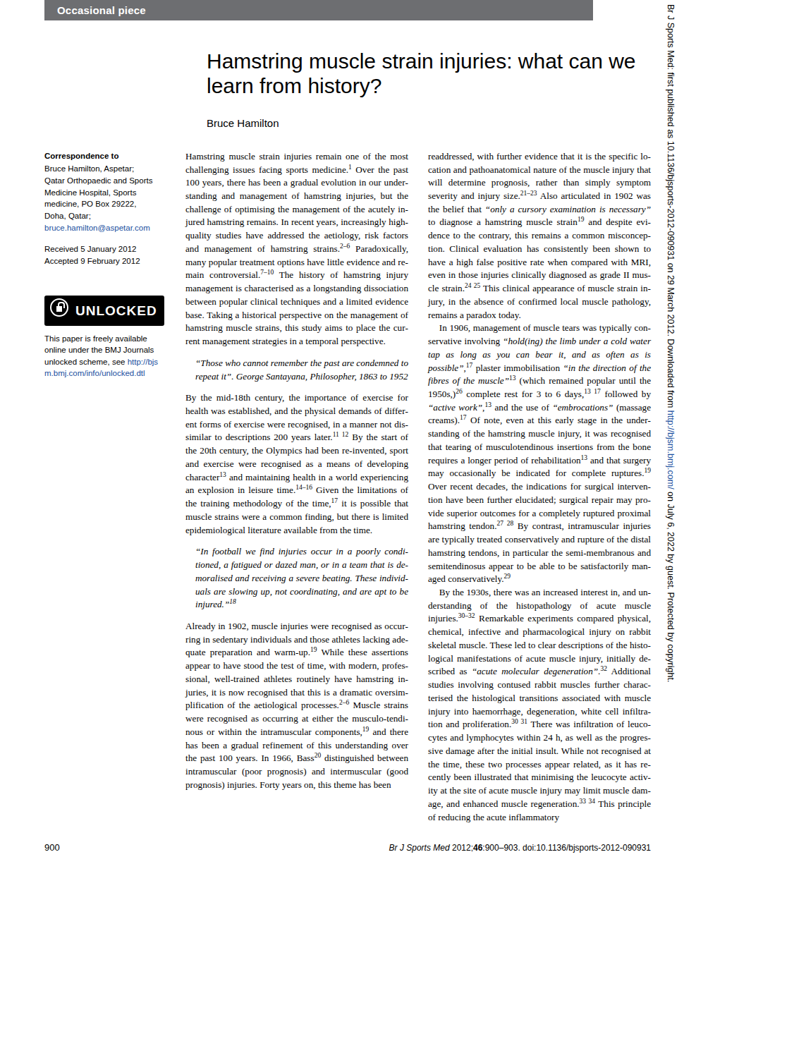Br J Sports Med: first published as 10.1136/bjsports-2012-090931 on 29 March 2012. Downloaded from http://bjsm.bmj.com/ on July 6, 2022 by guest. Protected by copyright.
Occasional piece
Hamstring muscle strain injuries: what can we learn from history?
Bruce Hamilton
Correspondence to
Bruce Hamilton, Aspetar;
Qatar Orthopaedic and Sports
Medicine Hospital, Sports
medicine, PO Box 29222,
Doha, Qatar;
bruce.hamilton@aspetar.com
Received 5 January 2012
Accepted 9 February 2012
UNLOCKED
This paper is freely available online under the BMJ Journals unlocked scheme, see http://bjsm.bmj.com/info/unlocked.dtl
Hamstring muscle strain injuries remain one of the most challenging issues facing sports medicine.1 Over the past 100 years, there has been a gradual evolution in our understanding and management of hamstring injuries, but the challenge of optimising the management of the acutely injured hamstring remains. In recent years, increasingly high-quality studies have addressed the aetiology, risk factors and management of hamstring strains.2–6 Paradoxically, many popular treatment options have little evidence and remain controversial.7–10 The history of hamstring injury management is characterised as a longstanding dissociation between popular clinical techniques and a limited evidence base. Taking a historical perspective on the management of hamstring muscle strains, this study aims to place the current management strategies in a temporal perspective.
“Those who cannot remember the past are condemned to repeat it”. George Santayana, Philosopher, 1863 to 1952
By the mid-18th century, the importance of exercise for health was established, and the physical demands of different forms of exercise were recognised, in a manner not dissimilar to descriptions 200 years later.11 12 By the start of the 20th century, the Olympics had been re-invented, sport and exercise were recognised as a means of developing character13 and maintaining health in a world experiencing an explosion in leisure time.14–16 Given the limitations of the training methodology of the time,17 it is possible that muscle strains were a common finding, but there is limited epidemiological literature available from the time.
“In football we find injuries occur in a poorly conditioned, a fatigued or dazed man, or in a team that is demoralised and receiving a severe beating. These individuals are slowing up, not coordinating, and are apt to be injured.”18
Already in 1902, muscle injuries were recognised as occurring in sedentary individuals and those athletes lacking adequate preparation and warm-up.19 While these assertions appear to have stood the test of time, with modern, professional, well-trained athletes routinely have hamstring injuries, it is now recognised that this is a dramatic oversimplification of the aetiological processes.2–6 Muscle strains were recognised as occurring at either the musculo-tendinous or within the intramuscular components,19 and there has been a gradual refinement of this understanding over the past 100 years. In 1966, Bass20 distinguished between intramuscular (poor prognosis) and intermuscular (good prognosis) injuries. Forty years on, this theme has been
readdressed, with further evidence that it is the specific location and pathoanatomical nature of the muscle injury that will determine prognosis, rather than simply symptom severity and injury size.21–23 Also articulated in 1902 was the belief that “only a cursory examination is necessary” to diagnose a hamstring muscle strain19 and despite evidence to the contrary, this remains a common misconception. Clinical evaluation has consistently been shown to have a high false positive rate when compared with MRI, even in those injuries clinically diagnosed as grade II muscle strain.24 25 This clinical appearance of muscle strain injury, in the absence of confirmed local muscle pathology, remains a paradox today.
In 1906, management of muscle tears was typically conservative involving “hold(ing) the limb under a cold water tap as long as you can bear it, and as often as is possible”,17 plaster immobilisation “in the direction of the fibres of the muscle”13 (which remained popular until the 1950s,)26 complete rest for 3 to 6 days,13 17 followed by “active work”,13 and the use of “embrocations” (massage creams).17 Of note, even at this early stage in the understanding of the hamstring muscle injury, it was recognised that tearing of musculotendinous insertions from the bone requires a longer period of rehabilitation13 and that surgery may occasionally be indicated for complete ruptures.19 Over recent decades, the indications for surgical intervention have been further elucidated; surgical repair may provide superior outcomes for a completely ruptured proximal hamstring tendon.27 28 By contrast, intramuscular injuries are typically treated conservatively and rupture of the distal hamstring tendons, in particular the semi-membranous and semitendinosus appear to be able to be satisfactorily managed conservatively.29
By the 1930s, there was an increased interest in, and understanding of the histopathology of acute muscle injuries.30–32 Remarkable experiments compared physical, chemical, infective and pharmacological injury on rabbit skeletal muscle. These led to clear descriptions of the histological manifestations of acute muscle injury, initially described as “acute molecular degeneration”.32 Additional studies involving contused rabbit muscles further characterised the histological transitions associated with muscle injury into haemorrhage, degeneration, white cell infiltration and proliferation.30 31 There was infiltration of leucocytes and lymphocytes within 24 h, as well as the progressive damage after the initial insult. While not recognised at the time, these two processes appear related, as it has recently been illustrated that minimising the leucocyte activity at the site of acute muscle injury may limit muscle damage, and enhanced muscle regeneration.33 34 This principle of reducing the acute inflammatory
900
Br J Sports Med 2012;46:900–903. doi:10.1136/bjsports-2012-090931